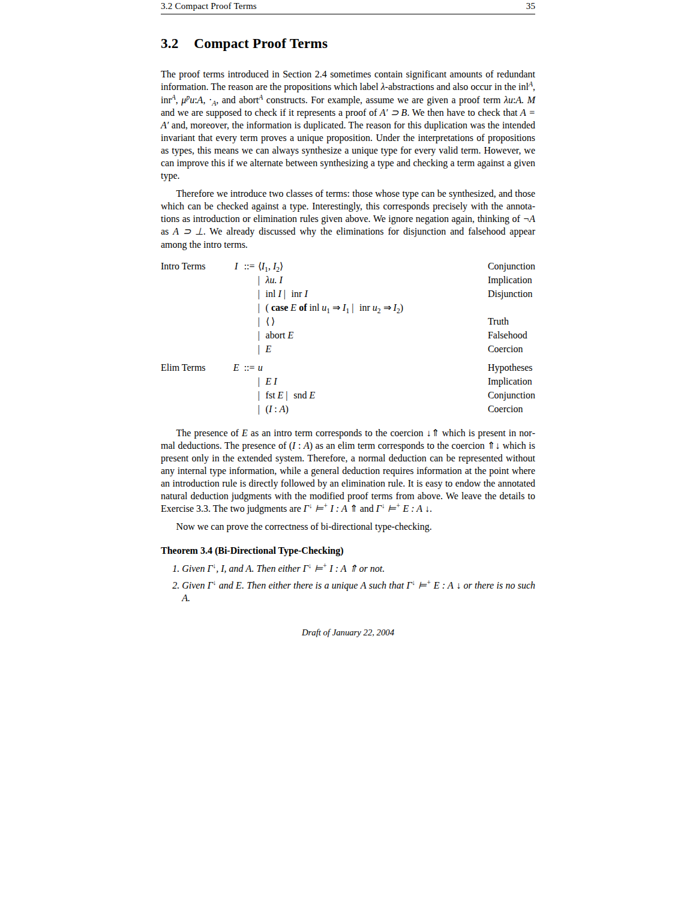3.2 Compact Proof Terms 35
3.2 Compact Proof Terms
The proof terms introduced in Section 2.4 sometimes contain significant amounts of redundant information. The reason are the propositions which label λ-abstractions and also occur in the inlA, inrA, μpu:A, ·A, and abortA constructs. For example, assume we are given a proof term λu:A. M and we are supposed to check if it represents a proof of A′ ⊃ B. We then have to check that A = A′ and, moreover, the information is duplicated. The reason for this duplication was the intended invariant that every term proves a unique proposition. Under the interpretations of propositions as types, this means we can always synthesize a unique type for every valid term. However, we can improve this if we alternate between synthesizing a type and checking a term against a given type.
Therefore we introduce two classes of terms: those whose type can be synthesized, and those which can be checked against a type. Interestingly, this corresponds precisely with the annotations as introduction or elimination rules given above. We ignore negation again, thinking of ¬A as A ⊃ ⊥. We already discussed why the eliminations for disjunction and falsehood appear among the intro terms.
| Intro Terms | I | ::= | ⟨ I 1 , I 2 ⟩ | Conjunction |
| | | | / λu. I | Implication |
| | | | / inl I / inr I | Disjunction |
| | | | / ( case E of inl u 1 ⇒ I 1 / inr u 2 ⇒ I 2 ) | |
| | | | / ⟨ ⟩ | Truth |
| | | | / abort E | Falsehood |
| | | | / E | Coercion |
| Elim Terms | E | ::= | u | Hypotheses |
| | | | / E I | Implication |
| | | | / fst E / snd E | Conjunction |
| | | | / ( I : A ) | Coercion |
The presence of E as an intro term corresponds to the coercion ↓⇑ which is present in normal deductions. The presence of (I : A) as an elim term corresponds to the coercion ⇑↓ which is present only in the extended system. Therefore, a normal deduction can be represented without any internal type information, while a general deduction requires information at the point where an introduction rule is directly followed by an elimination rule. It is easy to endow the annotated natural deduction judgments with the modified proof terms from above. We leave the details to Exercise 3.3. The two judgments are Γ↓ ⊨+ I : A ⇑ and Γ↓ ⊨+ E : A ↓.
Now we can prove the correctness of bi-directional type-checking.
Theorem 3.4 (Bi-Directional Type-Checking)
Given Γ↓, I, and A. Then either Γ↓ ⊨+ I : A ⇑ or not.
Given Γ↓ and E. Then either there is a unique A such that Γ↓ ⊨+ E : A ↓ or there is no such A.
Draft of January 22, 2004